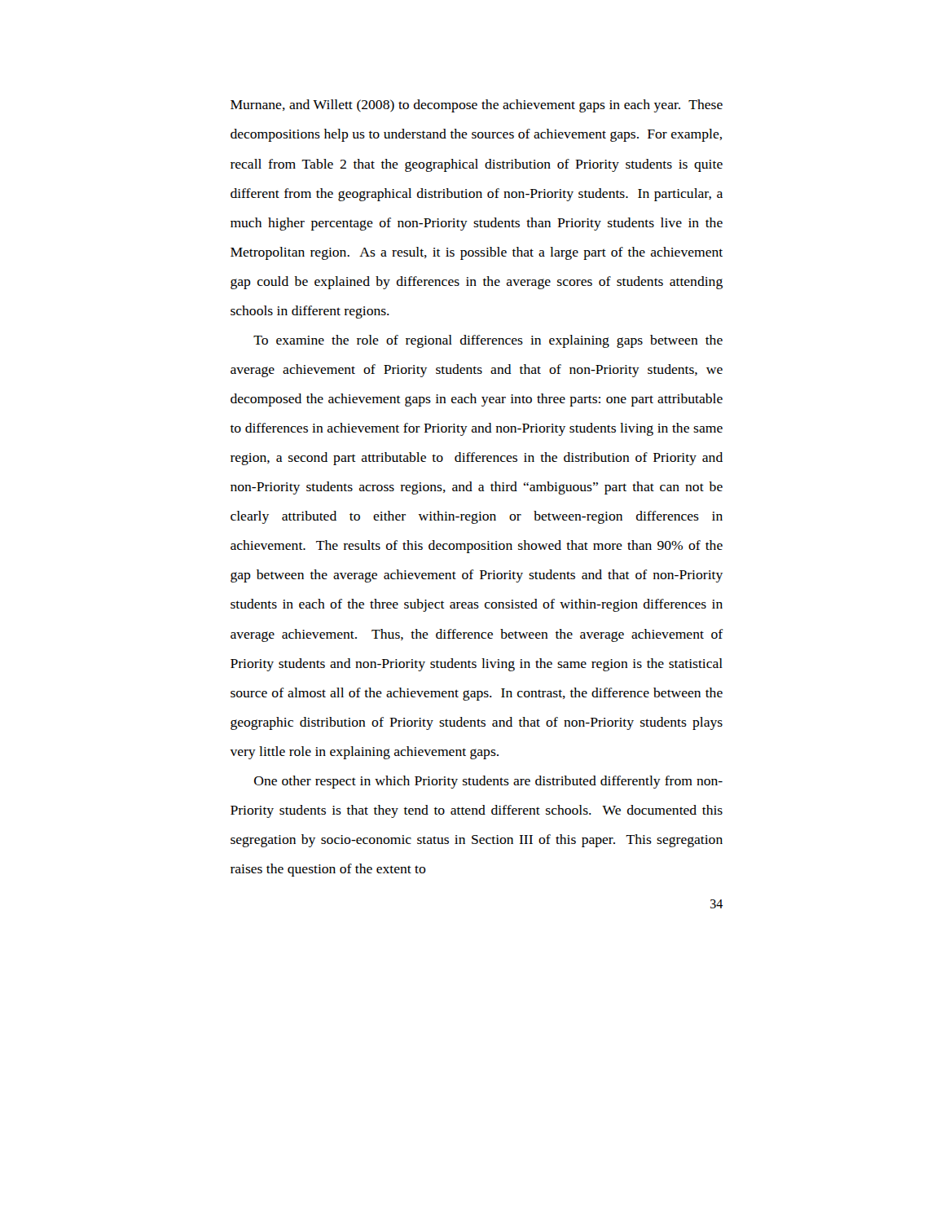Murnane, and Willett (2008) to decompose the achievement gaps in each year. These decompositions help us to understand the sources of achievement gaps. For example, recall from Table 2 that the geographical distribution of Priority students is quite different from the geographical distribution of non-Priority students. In particular, a much higher percentage of non-Priority students than Priority students live in the Metropolitan region. As a result, it is possible that a large part of the achievement gap could be explained by differences in the average scores of students attending schools in different regions.
To examine the role of regional differences in explaining gaps between the average achievement of Priority students and that of non-Priority students, we decomposed the achievement gaps in each year into three parts: one part attributable to differences in achievement for Priority and non-Priority students living in the same region, a second part attributable to differences in the distribution of Priority and non-Priority students across regions, and a third “ambiguous” part that can not be clearly attributed to either within-region or between-region differences in achievement. The results of this decomposition showed that more than 90% of the gap between the average achievement of Priority students and that of non-Priority students in each of the three subject areas consisted of within-region differences in average achievement. Thus, the difference between the average achievement of Priority students and non-Priority students living in the same region is the statistical source of almost all of the achievement gaps. In contrast, the difference between the geographic distribution of Priority students and that of non-Priority students plays very little role in explaining achievement gaps.
One other respect in which Priority students are distributed differently from non-Priority students is that they tend to attend different schools. We documented this segregation by socio-economic status in Section III of this paper. This segregation raises the question of the extent to
34